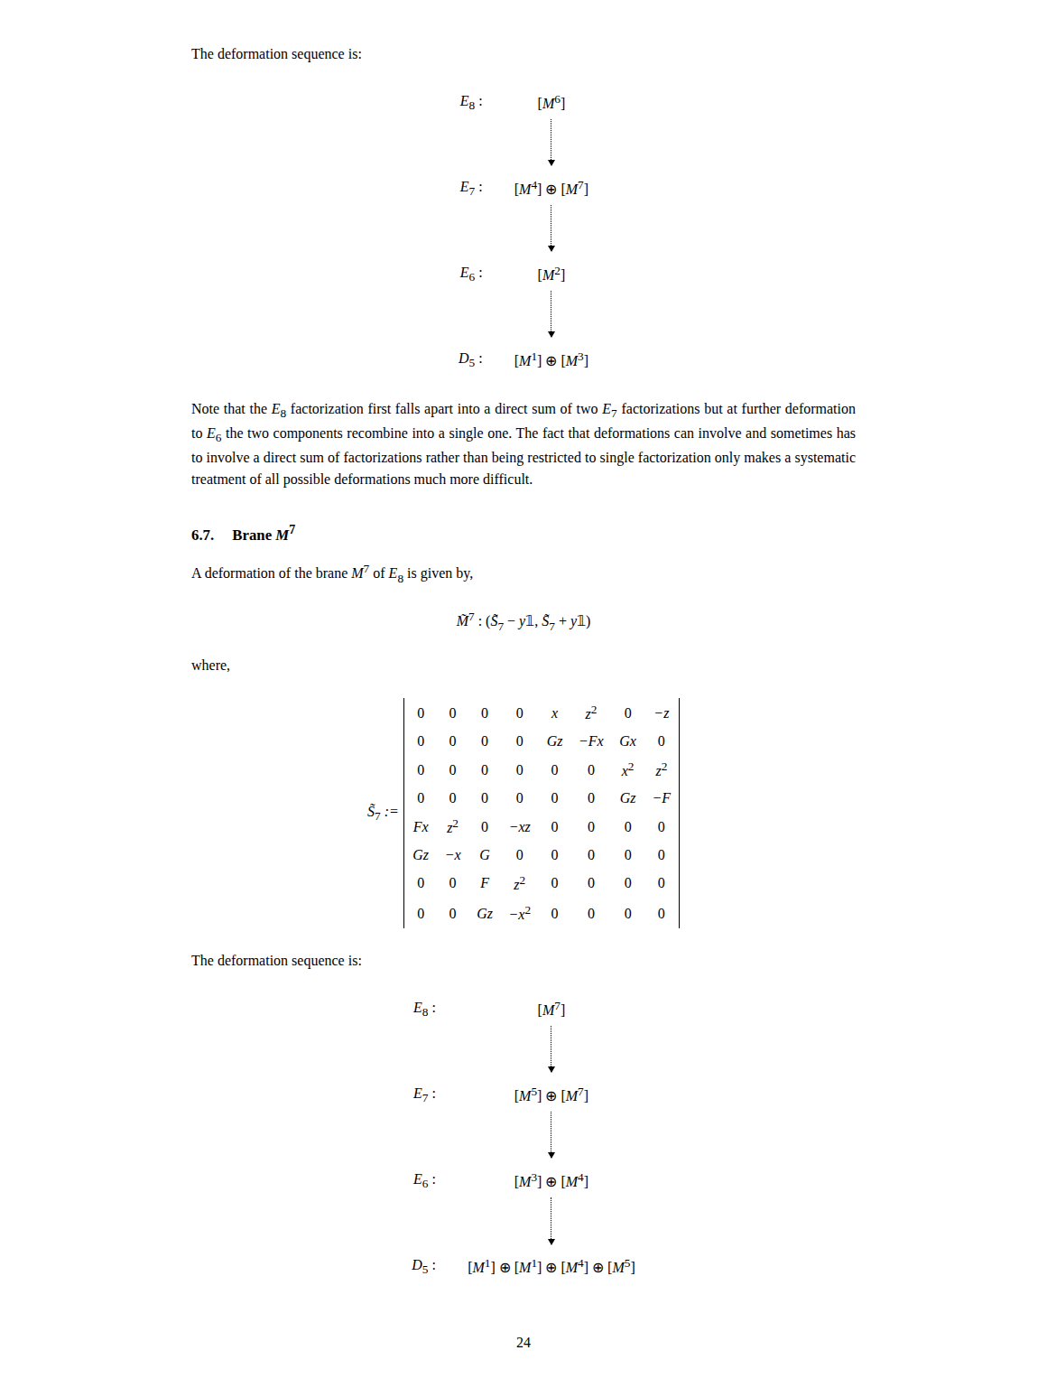The deformation sequence is:
| E 8 : | [ M 6 ] |
| E 7 : | [ M 4 ] ⊕ [ M 7 ] |
| E 6 : | [ M 2 ] |
| D 5 : | [ M 1 ] ⊕ [ M 3 ] |
Note that the E8 factorization first falls apart into a direct sum of two E7 factorizations but at further deformation to E6 the two components recombine into a single one. The fact that deformations can involve and sometimes has to involve a direct sum of factorizations rather than being restricted to single factorization only makes a systematic treatment of all possible deformations much more difficult.
6.7. Brane M7
A deformation of the brane M7 of E8 is given by,
M̃7 : (S̃7 − y 𝟙, S̃7 + y 𝟙)
where,
S̃7 :=
| 0 | 0 | 0 | 0 | x | z 2 | 0 | −z |
| 0 | 0 | 0 | 0 | Gz | −Fx | Gx | 0 |
| 0 | 0 | 0 | 0 | 0 | 0 | x 2 | z 2 |
| 0 | 0 | 0 | 0 | 0 | 0 | Gz | −F |
| Fx | z 2 | 0 | −xz | 0 | 0 | 0 | 0 |
| Gz | −x | G | 0 | 0 | 0 | 0 | 0 |
| 0 | 0 | F | z 2 | 0 | 0 | 0 | 0 |
| 0 | 0 | Gz | −x 2 | 0 | 0 | 0 | 0 |
The deformation sequence is:
| E 8 : | [ M 7 ] |
| E 7 : | [ M 5 ] ⊕ [ M 7 ] |
| E 6 : | [ M 3 ] ⊕ [ M 4 ] |
| D 5 : | [ M 1 ] ⊕ [ M 1 ] ⊕ [ M 4 ] ⊕ [ M 5 ] |
24